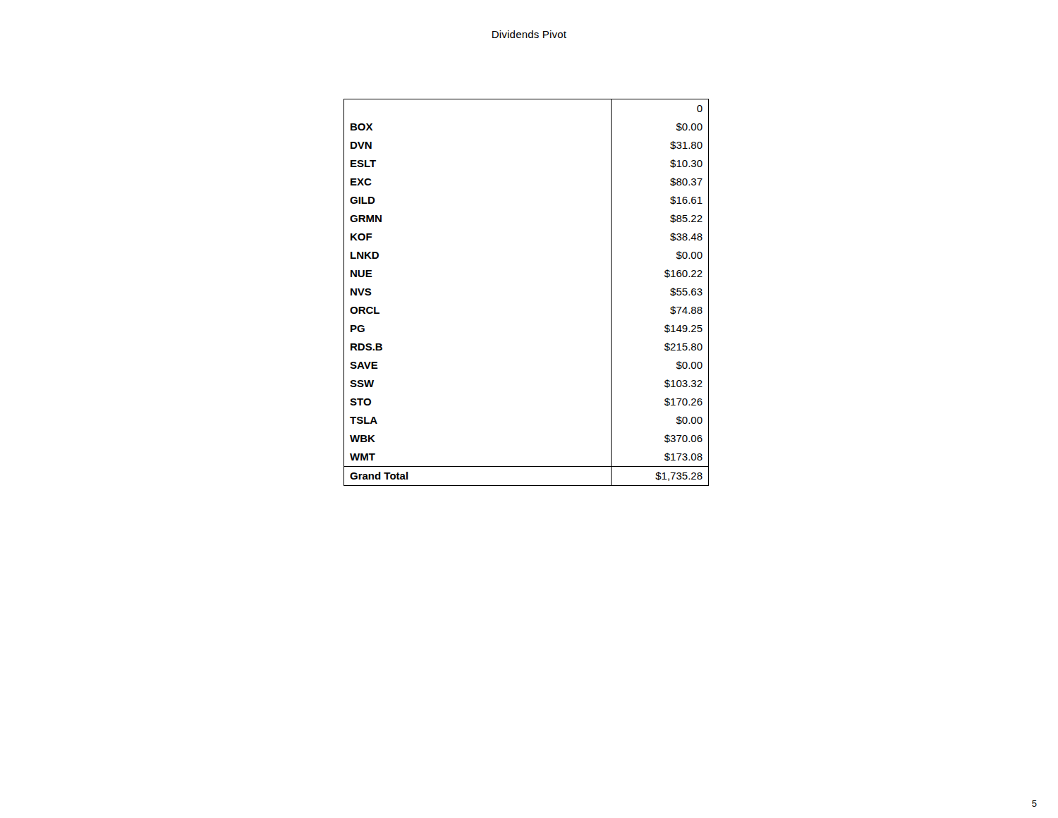Dividends Pivot
| | 0 |
| BOX | $0.00 |
| DVN | $31.80 |
| ESLT | $10.30 |
| EXC | $80.37 |
| GILD | $16.61 |
| GRMN | $85.22 |
| KOF | $38.48 |
| LNKD | $0.00 |
| NUE | $160.22 |
| NVS | $55.63 |
| ORCL | $74.88 |
| PG | $149.25 |
| RDS.B | $215.80 |
| SAVE | $0.00 |
| SSW | $103.32 |
| STO | $170.26 |
| TSLA | $0.00 |
| WBK | $370.06 |
| WMT | $173.08 |
| Grand Total | $1,735.28 |
5